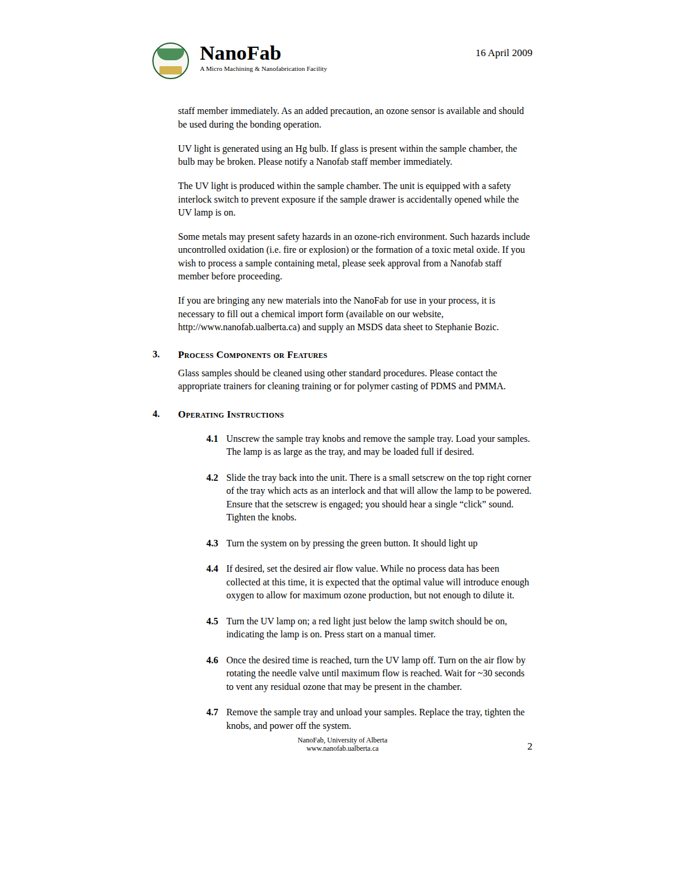NanoFab
A Micro Machining & Nanofabrication Facility
16 April 2009
staff member immediately. As an added precaution, an ozone sensor is available and should be used during the bonding operation.
UV light is generated using an Hg bulb. If glass is present within the sample chamber, the bulb may be broken. Please notify a Nanofab staff member immediately.
The UV light is produced within the sample chamber. The unit is equipped with a safety interlock switch to prevent exposure if the sample drawer is accidentally opened while the UV lamp is on.
Some metals may present safety hazards in an ozone-rich environment. Such hazards include uncontrolled oxidation (i.e. fire or explosion) or the formation of a toxic metal oxide. If you wish to process a sample containing metal, please seek approval from a Nanofab staff member before proceeding.
If you are bringing any new materials into the NanoFab for use in your process, it is necessary to fill out a chemical import form (available on our website, http://www.nanofab.ualberta.ca) and supply an MSDS data sheet to Stephanie Bozic.
3. Process Components or Features
Glass samples should be cleaned using other standard procedures. Please contact the appropriate trainers for cleaning training or for polymer casting of PDMS and PMMA.
4. Operating Instructions
4.1 Unscrew the sample tray knobs and remove the sample tray. Load your samples. The lamp is as large as the tray, and may be loaded full if desired.
4.2 Slide the tray back into the unit. There is a small setscrew on the top right corner of the tray which acts as an interlock and that will allow the lamp to be powered. Ensure that the setscrew is engaged; you should hear a single “click” sound. Tighten the knobs.
4.3 Turn the system on by pressing the green button. It should light up
4.4 If desired, set the desired air flow value. While no process data has been collected at this time, it is expected that the optimal value will introduce enough oxygen to allow for maximum ozone production, but not enough to dilute it.
4.5 Turn the UV lamp on; a red light just below the lamp switch should be on, indicating the lamp is on. Press start on a manual timer.
4.6 Once the desired time is reached, turn the UV lamp off. Turn on the air flow by rotating the needle valve until maximum flow is reached. Wait for ~30 seconds to vent any residual ozone that may be present in the chamber.
4.7 Remove the sample tray and unload your samples. Replace the tray, tighten the knobs, and power off the system.
NanoFab, University of Alberta
www.nanofab.ualberta.ca
2